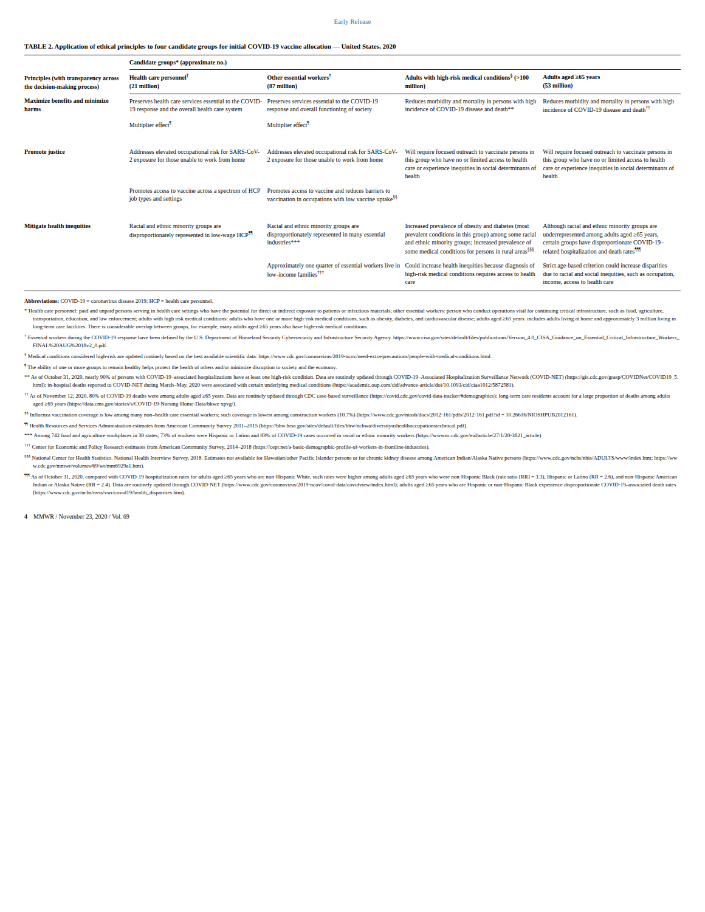Early Release
TABLE 2. Application of ethical principles to four candidate groups for initial COVID-19 vaccine allocation — United States, 2020
| | Candidate groups* (approximate no.) |
| --- | --- |
| Principles (with transparency across the decision-making process) | Health care personnel † (21 million) | Other essential workers † (87 million) | Adults with high-risk medical conditions § (>100 million) | Adults aged ≥65 years (53 million) |
| Maximize benefits and minimize harms | Preserves health care services essential to the COVID-19 response and the overall health care system | Preserves services essential to the COVID-19 response and overall functioning of society | Reduces morbidity and mortality in persons with high incidence of COVID-19 disease and death** | Reduces morbidity and mortality in persons with high incidence of COVID-19 disease and death †† |
| | Multiplier effect ¶ | Multiplier effect ¶ | | |
| Promote justice | Addresses elevated occupational risk for SARS-CoV-2 exposure for those unable to work from home | Addresses elevated occupational risk for SARS-CoV-2 exposure for those unable to work from home | Will require focused outreach to vaccinate persons in this group who have no or limited access to health care or experience inequities in social determinants of health | Will require focused outreach to vaccinate persons in this group who have no or limited access to health care or experience inequities in social determinants of health |
| | Promotes access to vaccine across a spectrum of HCP job types and settings | Promotes access to vaccine and reduces barriers to vaccination in occupations with low vaccine uptake §§ | | |
| Mitigate health inequities | Racial and ethnic minority groups are disproportionately represented in low-wage HCP ¶¶ | Racial and ethnic minority groups are disproportionately represented in many essential industries*** | Increased prevalence of obesity and diabetes (most prevalent conditions in this group) among some racial and ethnic minority groups; increased prevalence of some medical conditions for persons in rural areas §§§ | Although racial and ethnic minority groups are underrepresented among adults aged ≥65 years, certain groups have disproportionate COVID-19–related hospitalization and death rates ¶¶¶ |
| | | Approximately one quarter of essential workers live in low-income families ††† | Could increase health inequities because diagnosis of high-risk medical conditions requires access to health care | Strict age-based criterion could increase disparities due to racial and social inequities, such as occupation, income, access to health care |
Abbreviations: COVID-19 = coronavirus disease 2019; HCP = health care personnel.
* Health care personnel: paid and unpaid persons serving in health care settings who have the potential for direct or indirect exposure to patients or infectious materials; other essential workers: person who conduct operations vital for continuing critical infrastructure, such as food, agriculture, transportation, education, and law enforcement; adults with high risk medical conditions: adults who have one or more high-risk medical conditions, such as obesity, diabetes, and cardiovascular disease; adults aged ≥65 years: includes adults living at home and approximately 3 million living in long-term care facilities. There is considerable overlap between groups, for example, many adults aged ≥65 years also have high-risk medical conditions.
† Essential workers during the COVID-19 response have been defined by the U.S. Department of Homeland Security Cybersecurity and Infrastructure Security Agency. https://www.cisa.gov/sites/default/files/publications/Version_4.0_CISA_Guidance_on_Essential_Critical_Infrastructure_Workers_FINAL%20AUG%2018v2_0.pdf.
§ Medical conditions considered high-risk are updated routinely based on the best available scientific data: https://www.cdc.gov/coronavirus/2019-ncov/need-extra-precautions/people-with-medical-conditions.html.
¶ The ability of one or more groups to remain healthy helps protect the health of others and/or minimize disruption to society and the economy.
** As of October 31, 2020, nearly 90% of persons with COVID-19–associated hospitalizations have at least one high-risk condition. Data are routinely updated through COVID-19–Associated Hospitalization Surveillance Network (COVID-NET) (https://gis.cdc.gov/grasp/COVIDNet/COVID19_5.html); in-hospital deaths reported to COVID-NET during March–May, 2020 were associated with certain underlying medical conditions (https://academic.oup.com/cid/advance-article/doi/10.1093/cid/ciaa1012/5872581).
†† As of November 12, 2020, 80% of COVID-19 deaths were among adults aged ≥65 years. Data are routinely updated through CDC case-based surveillance (https://covid.cdc.gov/covid-data-tracker/#demographics); long-term care residents account for a large proportion of deaths among adults aged ≥65 years (https://data.cms.gov/stories/s/COVID-19-Nursing-Home-Data/bkwz-xpvg/).
§§ Influenza vaccination coverage is low among many non–health care essential workers; such coverage is lowest among construction workers (10.7%) (https://www.cdc.gov/niosh/docs/2012-161/pdfs/2012-161.pdf?id = 10.26616/NIOSHPUB2012161).
¶¶ Health Resources and Services Administration estimates from American Community Survey 2011–2015 (https://bhw.hrsa.gov/sites/default/files/bhw/nchwa/diversityushealthoccupationstechnical.pdf).
*** Among 742 food and agriculture workplaces in 30 states, 73% of workers were Hispanic or Latino and 83% of COVID-19 cases occurred in racial or ethnic minority workers (https://wwwnc.cdc.gov/eid/article/27/1/20-3821_article).
††† Center for Economic and Policy Research estimates from American Community Survey, 2014–2018 (https://cepr.net/a-basic-demographic-profile-of-workers-in-frontline-industries).
§§§ National Center for Health Statistics. National Health Interview Survey, 2018. Estimates not available for Hawaiian/other Pacific Islander persons or for chronic kidney disease among American Indian/Alaska Native persons (https://www.cdc.gov/nchs/nhis/ADULTS/www/index.htm; https://www.cdc.gov/mmwr/volumes/69/wr/mm6929a1.htm).
¶¶¶ As of October 31, 2020, compared with COVID-19 hospitalization rates for adults aged ≥65 years who are non-Hispanic White, such rates were higher among adults aged ≥65 years who were non-Hispanic Black (rate ratio [RR] = 3.3), Hispanic or Latino (RR = 2.6), and non-Hispanic American Indian or Alaska Native (RR = 2.4). Data are routinely updated through COVID-NET (https://www.cdc.gov/coronavirus/2019-ncov/covid-data/covidview/index.html); adults aged ≥65 years who are Hispanic or non-Hispanic Black experience disproportionate COVID-19–associated death rates (https://www.cdc.gov/nchs/nvss/vsrr/covid19/health_disparities.htm).
4 MMWR / November 23, 2020 / Vol. 69